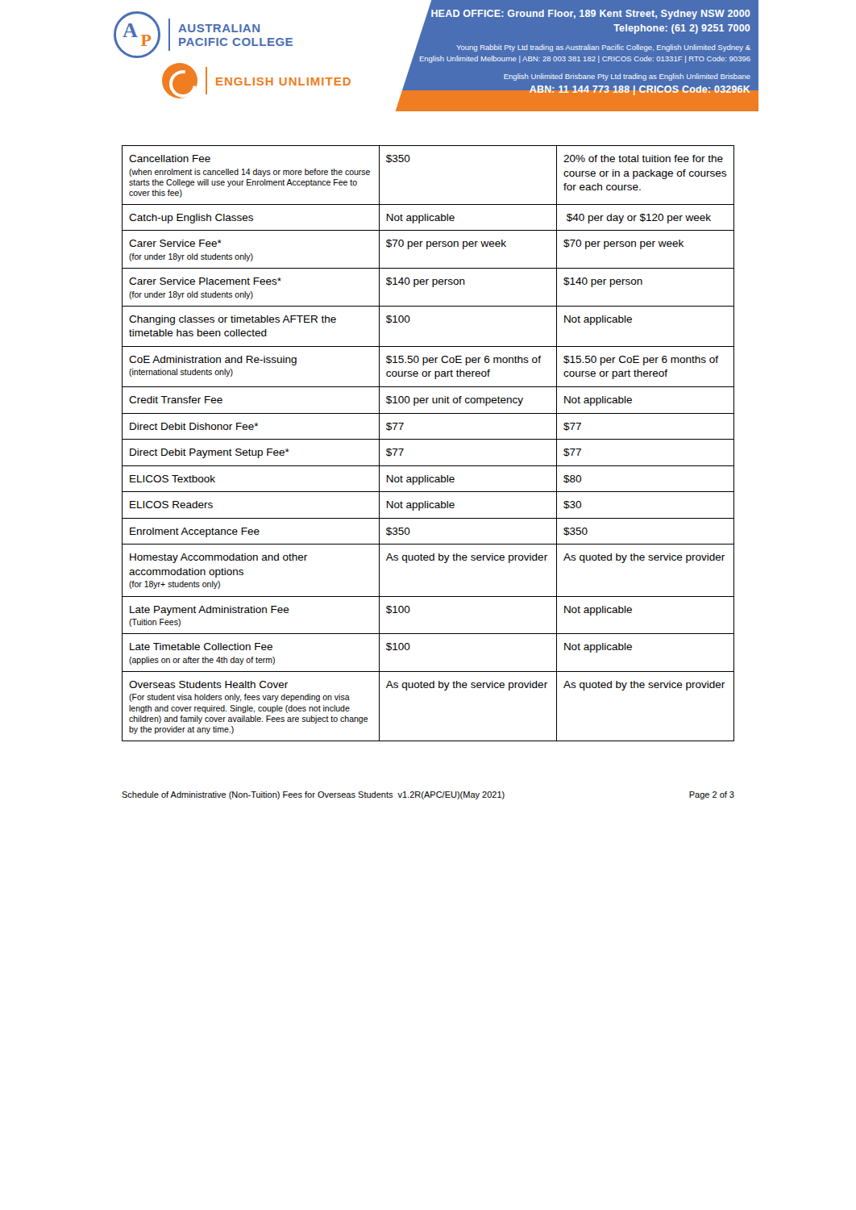AUSTRALIAN
PACIFIC COLLEGE
ENGLISH UNLIMITED
HEAD OFFICE: Ground Floor, 189 Kent Street, Sydney NSW 2000
Telephone: (61 2) 9251 7000
Young Rabbit Pty Ltd trading as Australian Pacific College, English Unlimited Sydney &
English Unlimited Melbourne | ABN: 28 003 381 182 | CRICOS Code: 01331F | RTO Code: 90396
English Unlimited Brisbane Pty Ltd trading as English Unlimited Brisbane
ABN: 11 144 773 188 | CRICOS Code: 03296K
| Cancellation Fee (when enrolment is cancelled 14 days or more before the course starts the College will use your Enrolment Acceptance Fee to cover this fee) | $350 | 20% of the total tuition fee for the course or in a package of courses for each course. |
| Catch-up English Classes | Not applicable | $40 per day or $120 per week |
| Carer Service Fee* (for under 18yr old students only) | $70 per person per week | $70 per person per week |
| Carer Service Placement Fees* (for under 18yr old students only) | $140 per person | $140 per person |
| Changing classes or timetables AFTER the timetable has been collected | $100 | Not applicable |
| CoE Administration and Re-issuing (international students only) | $15.50 per CoE per 6 months of course or part thereof | $15.50 per CoE per 6 months of course or part thereof |
| Credit Transfer Fee | $100 per unit of competency | Not applicable |
| Direct Debit Dishonor Fee* | $77 | $77 |
| Direct Debit Payment Setup Fee* | $77 | $77 |
| ELICOS Textbook | Not applicable | $80 |
| ELICOS Readers | Not applicable | $30 |
| Enrolment Acceptance Fee | $350 | $350 |
| Homestay Accommodation and other accommodation options (for 18yr+ students only) | As quoted by the service provider | As quoted by the service provider |
| Late Payment Administration Fee (Tuition Fees) | $100 | Not applicable |
| Late Timetable Collection Fee (applies on or after the 4th day of term) | $100 | Not applicable |
| Overseas Students Health Cover (For student visa holders only, fees vary depending on visa length and cover required. Single, couple (does not include children) and family cover available. Fees are subject to change by the provider at any time.) | As quoted by the service provider | As quoted by the service provider |
Schedule of Administrative (Non-Tuition) Fees for Overseas Students v1.2R(APC/EU)(May 2021)
Page 2 of 3